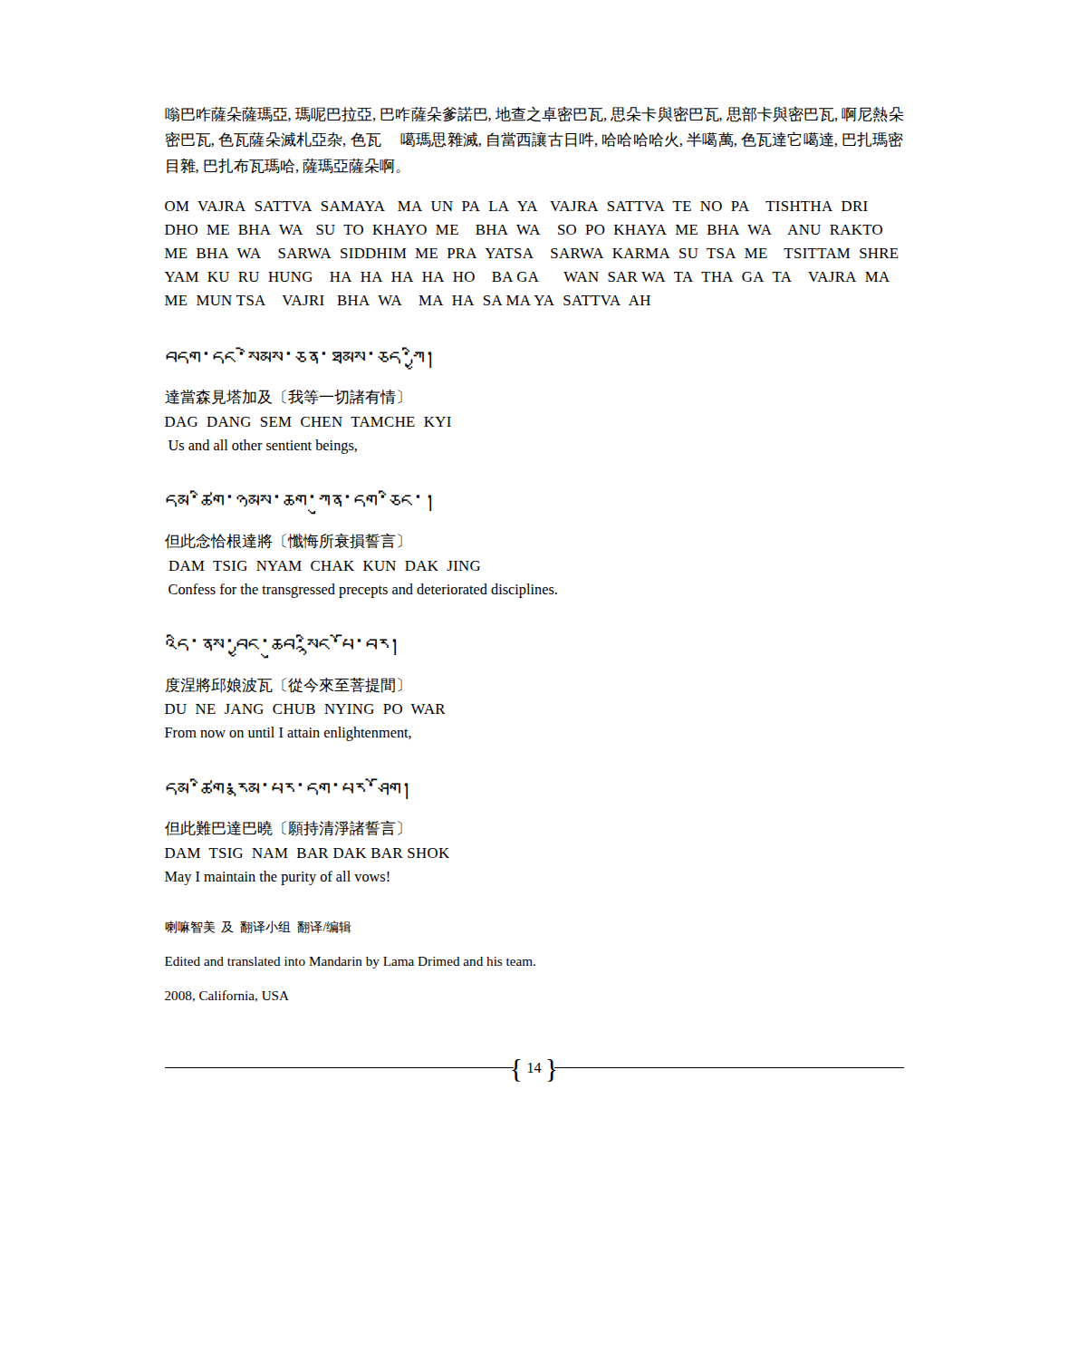嗡巴咋薩朵薩瑪亞, 瑪呢巴拉亞, 巴咋薩朵爹諾巴, 地查之卓密巴瓦, 思朵卡與密巴瓦, 思部卡與密巴瓦, 啊尼熱朵密巴瓦, 色瓦薩朵滅札亞杂, 色瓦 噶瑪思雜滅, 自當西讓古日吽, 哈哈哈哈火, 半噶萬, 色瓦達它噶達, 巴扎瑪密目雜, 巴扎布瓦瑪哈, 薩瑪亞薩朵啊。
OM VAJRA SATTVA SAMAYA MA UN PA LA YA VAJRA SATTVA TE NO PA TISHTHA DRI DHO ME BHA WA SU TO KHAYO ME BHA WA SO PO KHAYA ME BHA WA ANU RAKTO ME BHA WA SARWA SIDDHIM ME PRA YATSA SARWA KARMA SU TSA ME TSITTAM SHRE YAM KU RU HUNG HA HA HA HA HO BA GA WAN SAR WA TA THA GA TA VAJRA MA ME MUN TSA VAJRI BHA WA MA HA SA MA YA SATTVA AH
བདག་དང་སེམས་ཅན་ཐམས་ཅད་ཀྱི།
達當森見塔加及〔我等一切諸有情〕
DAG DANG SEM CHEN TAMCHE KYI
Us and all other sentient beings,
དམ་ཚིག་ཉམས་ཆག་ཀུན་དག་ཅིང་།
但此念恰根達將〔懺悔所衰損誓言〕
DAM TSIG NYAM CHAK KUN DAK JING
Confess for the transgressed precepts and deteriorated disciplines.
འདི་ནས་བྱང་ཆུབ་སྙིང་པོ་བར།
度涅將邱娘波瓦〔從今來至菩提間〕
DU NE JANG CHUB NYING PO WAR
From now on until I attain enlightenment,
དམ་ཚིག་རྣམ་པར་དག་པར་ཤོག།
但此難巴達巴曉〔願持清淨諸誓言〕
DAM TSIG NAM BAR DAK BAR SHOK
May I maintain the purity of all vows!
喇嘛智美 及 翻译小组 翻译/编辑
Edited and translated into Mandarin by Lama Drimed and his team.
2008, California, USA
14